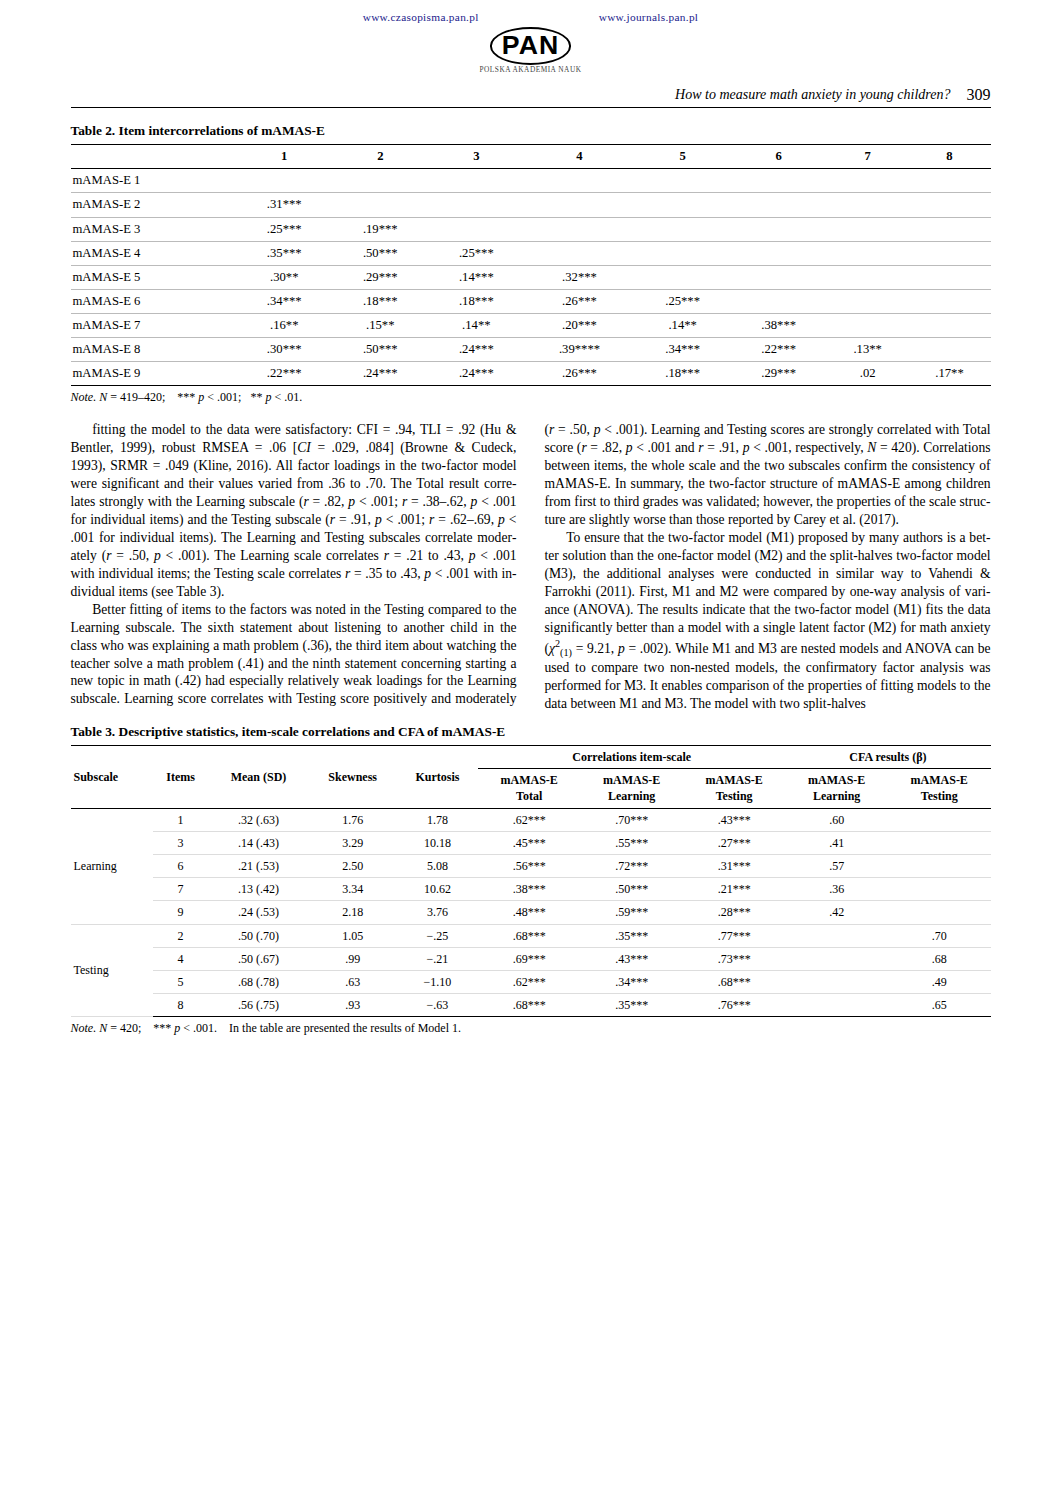www.czasopisma.pan.pl www.journals.pan.pl
PAN
POLSKA AKADEMIA NAUK
How to measure math anxiety in young children?
309
Table 2. Item intercorrelations of mAMAS-E
| | 1 | 2 | 3 | 4 | 5 | 6 | 7 | 8 |
| --- | --- | --- | --- | --- | --- | --- | --- | --- |
| mAMAS-E 1 | | | | | | | | |
| mAMAS-E 2 | .31*** | | | | | | | |
| mAMAS-E 3 | .25*** | .19*** | | | | | | |
| mAMAS-E 4 | .35*** | .50*** | .25*** | | | | | |
| mAMAS-E 5 | .30** | .29*** | .14*** | .32*** | | | | |
| mAMAS-E 6 | .34*** | .18*** | .18*** | .26*** | .25*** | | | |
| mAMAS-E 7 | .16** | .15** | .14** | .20*** | .14** | .38*** | | |
| mAMAS-E 8 | .30*** | .50*** | .24*** | .39**** | .34*** | .22*** | .13** | |
| mAMAS-E 9 | .22*** | .24*** | .24*** | .26*** | .18*** | .29*** | .02 | .17** |
Note. N = 419–420; *** p < .001; ** p < .01.
fitting the model to the data were satisfactory: CFI = .94, TLI = .92 (Hu & Bentler, 1999), robust RMSEA = .06 [CI = .029, .084] (Browne & Cudeck, 1993), SRMR = .049 (Kline, 2016). All factor loadings in the two-factor model were significant and their values varied from .36 to .70. The Total result correlates strongly with the Learning subscale (r = .82, p < .001; r = .38–.62, p < .001 for individual items) and the Testing subscale (r = .91, p < .001; r = .62–.69, p < .001 for individual items). The Learning and Testing subscales correlate moderately (r = .50, p < .001). The Learning scale correlates r = .21 to .43, p < .001 with individual items; the Testing scale correlates r = .35 to .43, p < .001 with individual items (see Table 3).
Better fitting of items to the factors was noted in the Testing compared to the Learning subscale. The sixth statement about listening to another child in the class who was explaining a math problem (.36), the third item about watching the teacher solve a math problem (.41) and the ninth statement concerning starting a new topic in math (.42) had especially relatively weak loadings for the Learning subscale. Learning score correlates with Testing score positively and moderately (r = .50, p < .001). Learning and Testing scores are strongly correlated with Total score (r = .82, p < .001 and r = .91, p < .001, respectively, N = 420). Correlations between items, the whole scale and the two subscales confirm the consistency of mAMAS-E. In summary, the two-factor structure of mAMAS-E among children from first to third grades was validated; however, the properties of the scale structure are slightly worse than those reported by Carey et al. (2017).
To ensure that the two-factor model (M1) proposed by many authors is a better solution than the one-factor model (M2) and the split-halves two-factor model (M3), the additional analyses were conducted in similar way to Vahendi & Farrokhi (2011). First, M1 and M2 were compared by one-way analysis of variance (ANOVA). The results indicate that the two-factor model (M1) fits the data significantly better than a model with a single latent factor (M2) for math anxiety (χ2(1) = 9.21, p = .002). While M1 and M3 are nested models and ANOVA can be used to compare two non-nested models, the confirmatory factor analysis was performed for M3. It enables comparison of the properties of fitting models to the data between M1 and M3. The model with two split-halves
Table 3. Descriptive statistics, item-scale correlations and CFA of mAMAS-E
| Subscale | Items | Mean (SD) | Skewness | Kurtosis | Correlations item-scale | CFA results (β) |
| --- | --- | --- | --- | --- | --- | --- |
| mAMAS-E Total | mAMAS-E Learning | mAMAS-E Testing | mAMAS-E Learning | mAMAS-E Testing |
| Learning | 1 | .32 (.63) | 1.76 | 1.78 | .62*** | .70*** | .43*** | .60 | |
| 3 | .14 (.43) | 3.29 | 10.18 | .45*** | .55*** | .27*** | .41 | |
| 6 | .21 (.53) | 2.50 | 5.08 | .56*** | .72*** | .31*** | .57 | |
| 7 | .13 (.42) | 3.34 | 10.62 | .38*** | .50*** | .21*** | .36 | |
| 9 | .24 (.53) | 2.18 | 3.76 | .48*** | .59*** | .28*** | .42 | |
| Testing | 2 | .50 (.70) | 1.05 | −.25 | .68*** | .35*** | .77*** | | .70 |
| 4 | .50 (.67) | .99 | −.21 | .69*** | .43*** | .73*** | | .68 |
| 5 | .68 (.78) | .63 | −1.10 | .62*** | .34*** | .68*** | | .49 |
| 8 | .56 (.75) | .93 | −.63 | .68*** | .35*** | .76*** | | .65 |
Note. N = 420; *** p < .001. In the table are presented the results of Model 1.